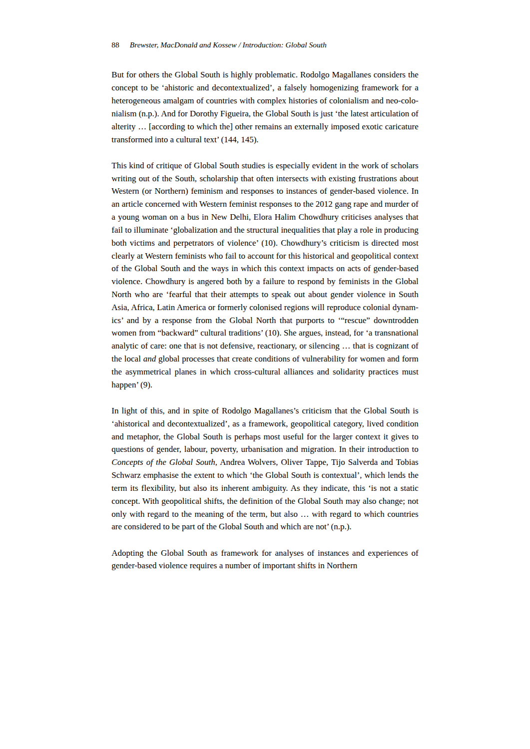88 Brewster, MacDonald and Kossew / Introduction: Global South
But for others the Global South is highly problematic. Rodolgo Magallanes considers the concept to be ‘ahistoric and decontextualized’, a falsely homogenizing framework for a heterogeneous amalgam of countries with complex histories of colonialism and neo-colonialism (n.p.). And for Dorothy Figueira, the Global South is just ‘the latest articulation of alterity … [according to which the] other remains an externally imposed exotic caricature transformed into a cultural text’ (144, 145).
This kind of critique of Global South studies is especially evident in the work of scholars writing out of the South, scholarship that often intersects with existing frustrations about Western (or Northern) feminism and responses to instances of gender-based violence. In an article concerned with Western feminist responses to the 2012 gang rape and murder of a young woman on a bus in New Delhi, Elora Halim Chowdhury criticises analyses that fail to illuminate ‘globalization and the structural inequalities that play a role in producing both victims and perpetrators of violence’ (10). Chowdhury’s criticism is directed most clearly at Western feminists who fail to account for this historical and geopolitical context of the Global South and the ways in which this context impacts on acts of gender-based violence. Chowdhury is angered both by a failure to respond by feminists in the Global North who are ‘fearful that their attempts to speak out about gender violence in South Asia, Africa, Latin America or formerly colonised regions will reproduce colonial dynamics’ and by a response from the Global North that purports to ‘“rescue” downtrodden women from “backward” cultural traditions’ (10). She argues, instead, for ‘a transnational analytic of care: one that is not defensive, reactionary, or silencing … that is cognizant of the local and global processes that create conditions of vulnerability for women and form the asymmetrical planes in which cross-cultural alliances and solidarity practices must happen’ (9).
In light of this, and in spite of Rodolgo Magallanes’s criticism that the Global South is ‘ahistorical and decontextualized’, as a framework, geopolitical category, lived condition and metaphor, the Global South is perhaps most useful for the larger context it gives to questions of gender, labour, poverty, urbanisation and migration. In their introduction to Concepts of the Global South, Andrea Wolvers, Oliver Tappe, Tijo Salverda and Tobias Schwarz emphasise the extent to which ‘the Global South is contextual’, which lends the term its flexibility, but also its inherent ambiguity. As they indicate, this ‘is not a static concept. With geopolitical shifts, the definition of the Global South may also change; not only with regard to the meaning of the term, but also … with regard to which countries are considered to be part of the Global South and which are not’ (n.p.).
Adopting the Global South as framework for analyses of instances and experiences of gender-based violence requires a number of important shifts in Northern